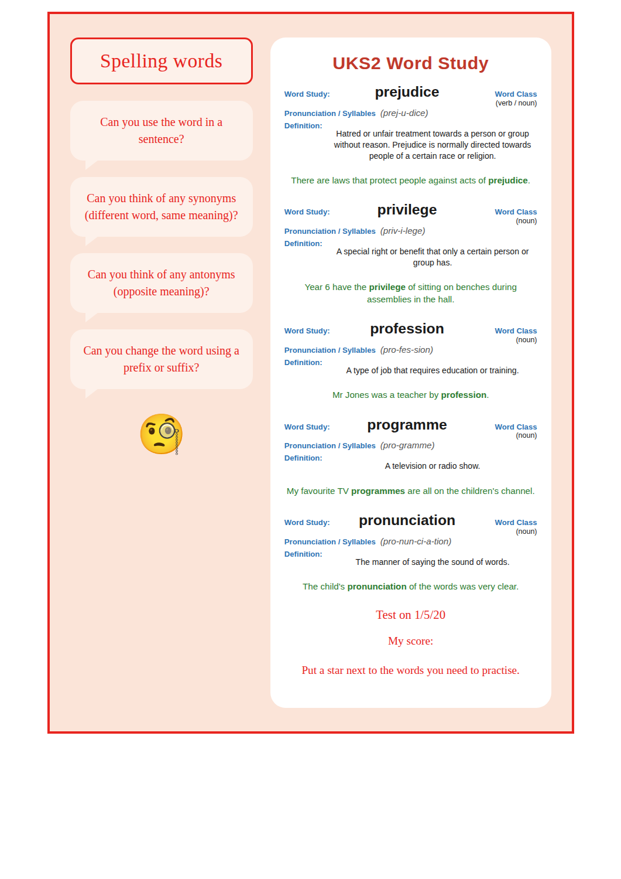Spelling words
Can you use the word in a sentence?
Can you think of any synonyms (different word, same meaning)?
Can you think of any antonyms (opposite meaning)?
Can you change the word using a prefix or suffix?
🧐
UKS2 Word Study
Word Study: prejudice Word Class(verb / noun)
Pronunciation / Syllables (prej-u-dice)
Definition:
Hatred or unfair treatment towards a person or group without reason. Prejudice is normally directed towards people of a certain race or religion.
There are laws that protect people against acts of prejudice.
Word Study: privilege Word Class(noun)
Pronunciation / Syllables (priv-i-lege)
Definition:
A special right or benefit that only a certain person or group has.
Year 6 have the privilege of sitting on benches during assemblies in the hall.
Word Study: profession Word Class(noun)
Pronunciation / Syllables (pro-fes-sion)
Definition:
A type of job that requires education or training.
Mr Jones was a teacher by profession.
Word Study: programme Word Class(noun)
Pronunciation / Syllables (pro-gramme)
Definition:
A television or radio show.
My favourite TV programmes are all on the children's channel.
Word Study: pronunciation Word Class(noun)
Pronunciation / Syllables (pro-nun-ci-a-tion)
Definition:
The manner of saying the sound of words.
The child's pronunciation of the words was very clear.
Test on 1/5/20
My score:
Put a star next to the words you need to practise.